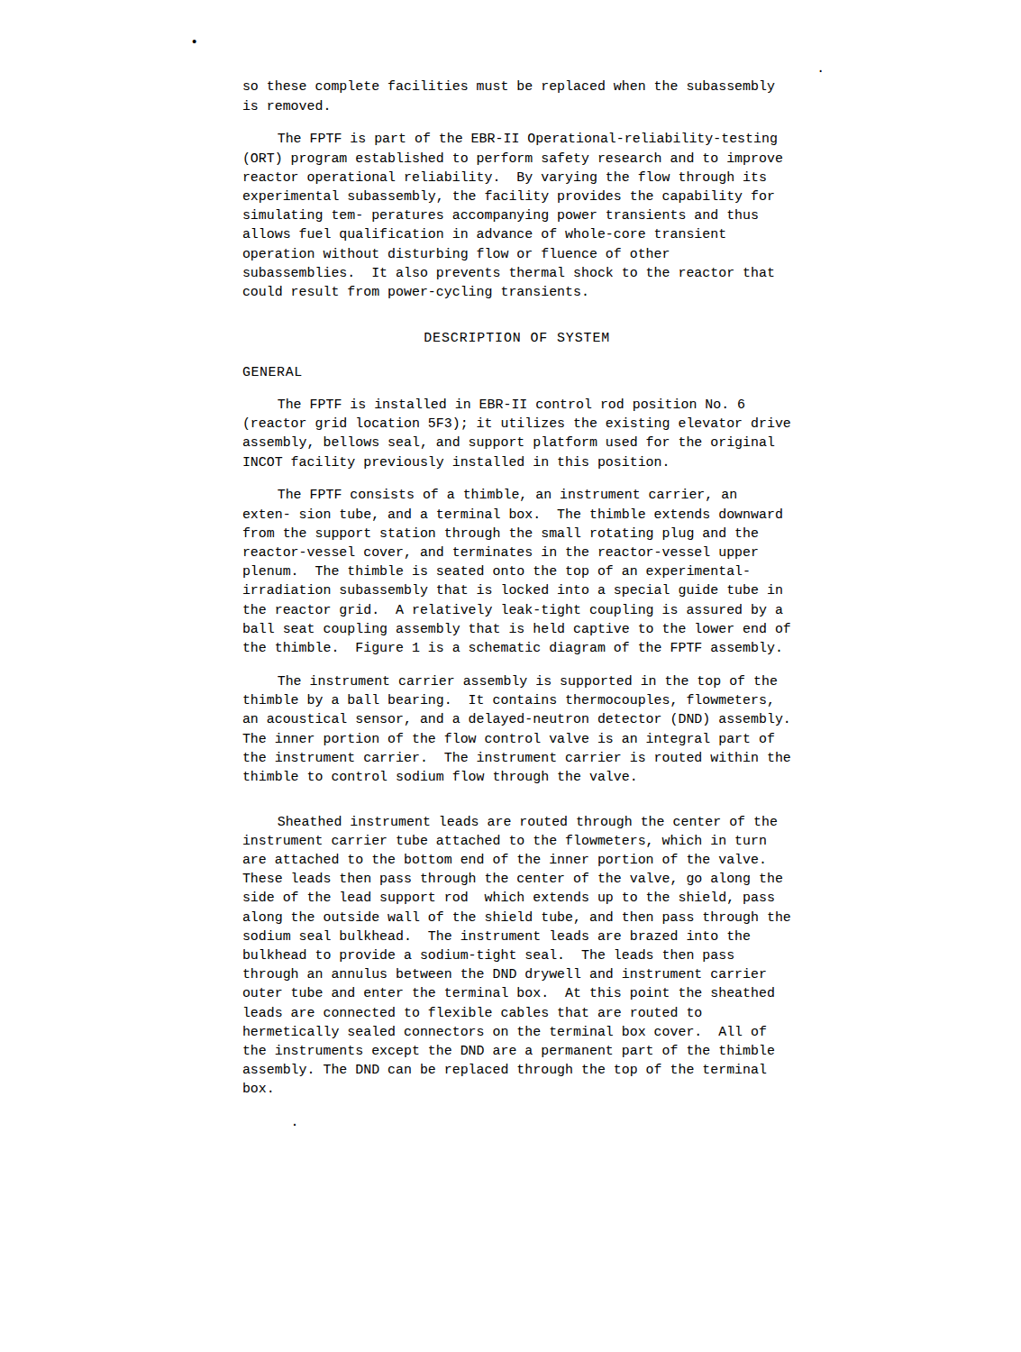•
.
so these complete facilities must be replaced when the subassembly is removed.
The FPTF is part of the EBR-II Operational-reliability-testing (ORT) program established to perform safety research and to improve reactor operational reliability. By varying the flow through its experimental subassembly, the facility provides the capability for simulating tem- peratures accompanying power transients and thus allows fuel qualification in advance of whole-core transient operation without disturbing flow or fluence of other subassemblies. It also prevents thermal shock to the reactor that could result from power-cycling transients.
DESCRIPTION OF SYSTEM
GENERAL
The FPTF is installed in EBR-II control rod position No. 6 (reactor grid location 5F3); it utilizes the existing elevator drive assembly, bellows seal, and support platform used for the original INCOT facility previously installed in this position.
The FPTF consists of a thimble, an instrument carrier, an exten- sion tube, and a terminal box. The thimble extends downward from the support station through the small rotating plug and the reactor-vessel cover, and terminates in the reactor-vessel upper plenum. The thimble is seated onto the top of an experimental-irradiation subassembly that is locked into a special guide tube in the reactor grid. A relatively leak-tight coupling is assured by a ball seat coupling assembly that is held captive to the lower end of the thimble. Figure 1 is a schematic diagram of the FPTF assembly.
The instrument carrier assembly is supported in the top of the thimble by a ball bearing. It contains thermocouples, flowmeters, an acoustical sensor, and a delayed-neutron detector (DND) assembly. The inner portion of the flow control valve is an integral part of the instrument carrier. The instrument carrier is routed within the thimble to control sodium flow through the valve.
Sheathed instrument leads are routed through the center of the instrument carrier tube attached to the flowmeters, which in turn are attached to the bottom end of the inner portion of the valve. These leads then pass through the center of the valve, go along the side of the lead support rod which extends up to the shield, pass along the outside wall of the shield tube, and then pass through the sodium seal bulkhead. The instrument leads are brazed into the bulkhead to provide a sodium-tight seal. The leads then pass through an annulus between the DND drywell and instrument carrier outer tube and enter the terminal box. At this point the sheathed leads are connected to flexible cables that are routed to hermetically sealed connectors on the terminal box cover. All of the instruments except the DND are a permanent part of the thimble assembly. The DND can be replaced through the top of the terminal box.
.